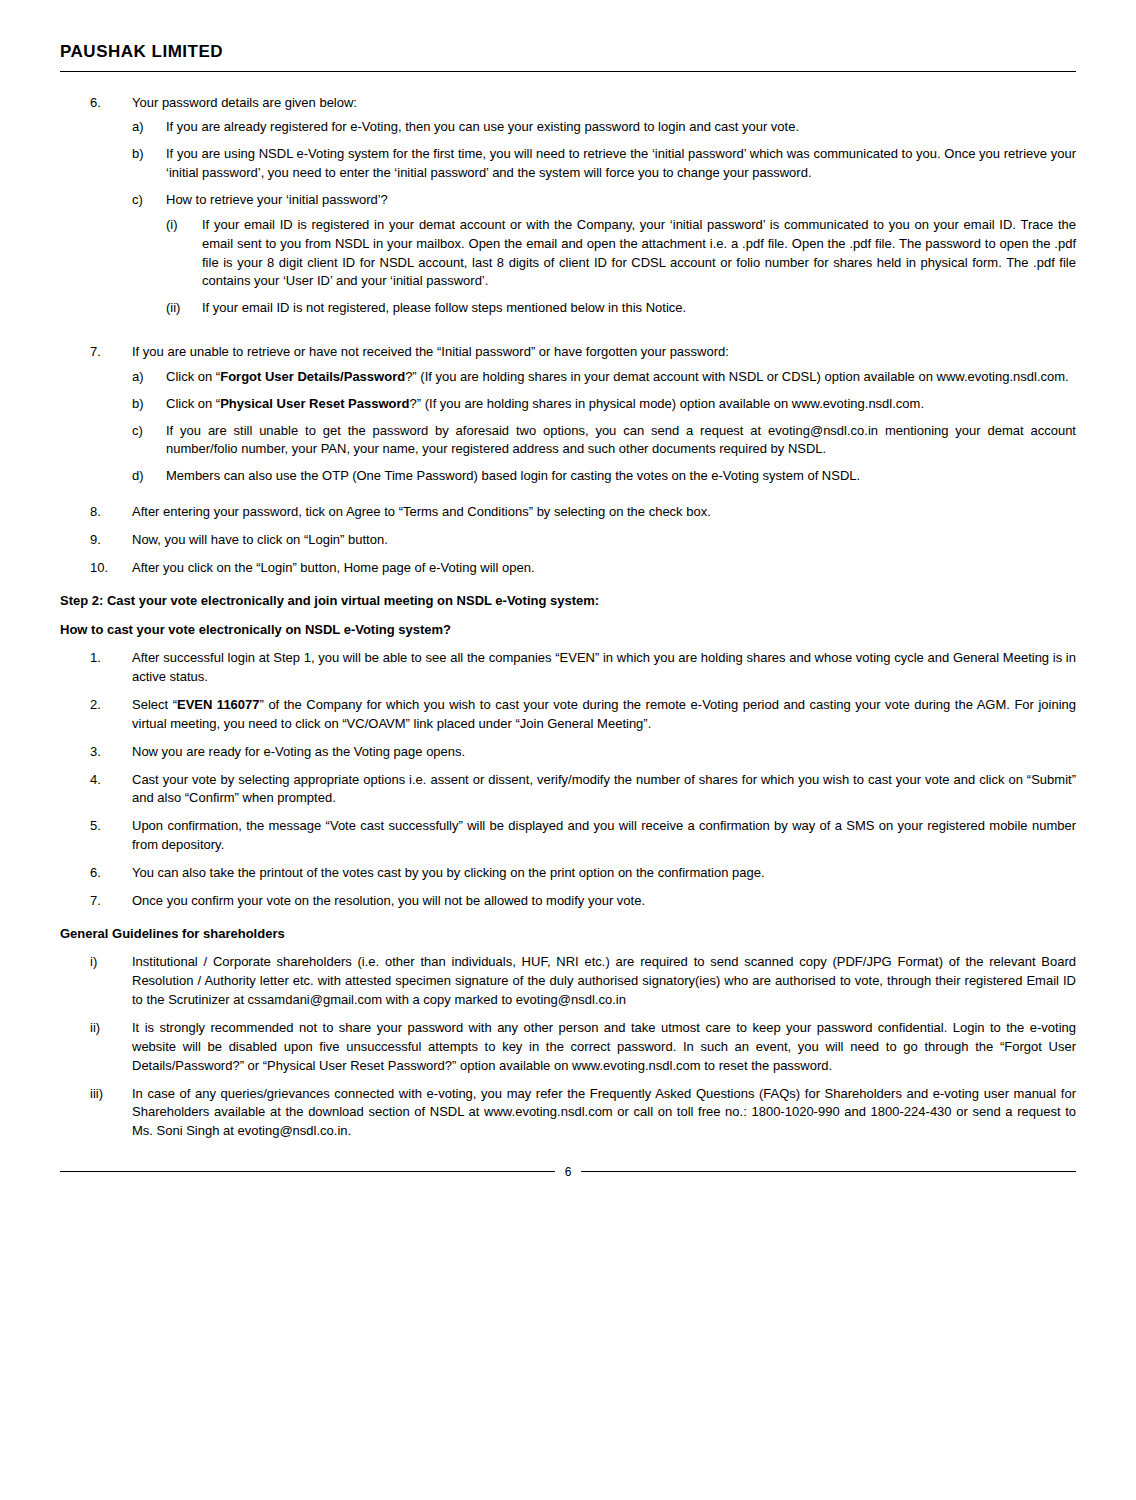PAUSHAK LIMITED
6.
Your password details are given below:
a)
If you are already registered for e-Voting, then you can use your existing password to login and cast your vote.
b)
If you are using NSDL e-Voting system for the first time, you will need to retrieve the ‘initial password’ which was communicated to you. Once you retrieve your ‘initial password’, you need to enter the ‘initial password’ and the system will force you to change your password.
c)
How to retrieve your ‘initial password’?
(i)
If your email ID is registered in your demat account or with the Company, your ‘initial password’ is communicated to you on your email ID. Trace the email sent to you from NSDL in your mailbox. Open the email and open the attachment i.e. a .pdf file. Open the .pdf file. The password to open the .pdf file is your 8 digit client ID for NSDL account, last 8 digits of client ID for CDSL account or folio number for shares held in physical form. The .pdf file contains your ‘User ID’ and your ‘initial password’.
(ii)
If your email ID is not registered, please follow steps mentioned below in this Notice.
7.
If you are unable to retrieve or have not received the “Initial password” or have forgotten your password:
a)
Click on “Forgot User Details/Password?” (If you are holding shares in your demat account with NSDL or CDSL) option available on www.evoting.nsdl.com.
b)
Click on “Physical User Reset Password?” (If you are holding shares in physical mode) option available on www.evoting.nsdl.com.
c)
If you are still unable to get the password by aforesaid two options, you can send a request at evoting@nsdl.co.in mentioning your demat account number/folio number, your PAN, your name, your registered address and such other documents required by NSDL.
d)
Members can also use the OTP (One Time Password) based login for casting the votes on the e-Voting system of NSDL.
8.
After entering your password, tick on Agree to “Terms and Conditions” by selecting on the check box.
9.
Now, you will have to click on “Login” button.
10.
After you click on the “Login” button, Home page of e-Voting will open.
Step 2: Cast your vote electronically and join virtual meeting on NSDL e-Voting system:
How to cast your vote electronically on NSDL e-Voting system?
1.
After successful login at Step 1, you will be able to see all the companies “EVEN” in which you are holding shares and whose voting cycle and General Meeting is in active status.
2.
Select “EVEN 116077” of the Company for which you wish to cast your vote during the remote e-Voting period and casting your vote during the AGM. For joining virtual meeting, you need to click on “VC/OAVM” link placed under “Join General Meeting”.
3.
Now you are ready for e-Voting as the Voting page opens.
4.
Cast your vote by selecting appropriate options i.e. assent or dissent, verify/modify the number of shares for which you wish to cast your vote and click on “Submit” and also “Confirm” when prompted.
5.
Upon confirmation, the message “Vote cast successfully” will be displayed and you will receive a confirmation by way of a SMS on your registered mobile number from depository.
6.
You can also take the printout of the votes cast by you by clicking on the print option on the confirmation page.
7.
Once you confirm your vote on the resolution, you will not be allowed to modify your vote.
General Guidelines for shareholders
i)
Institutional / Corporate shareholders (i.e. other than individuals, HUF, NRI etc.) are required to send scanned copy (PDF/JPG Format) of the relevant Board Resolution / Authority letter etc. with attested specimen signature of the duly authorised signatory(ies) who are authorised to vote, through their registered Email ID to the Scrutinizer at cssamdani@gmail.com with a copy marked to evoting@nsdl.co.in
ii)
It is strongly recommended not to share your password with any other person and take utmost care to keep your password confidential. Login to the e-voting website will be disabled upon five unsuccessful attempts to key in the correct password. In such an event, you will need to go through the “Forgot User Details/Password?” or “Physical User Reset Password?” option available on www.evoting.nsdl.com to reset the password.
iii)
In case of any queries/grievances connected with e-voting, you may refer the Frequently Asked Questions (FAQs) for Shareholders and e-voting user manual for Shareholders available at the download section of NSDL at www.evoting.nsdl.com or call on toll free no.: 1800-1020-990 and 1800-224-430 or send a request to Ms. Soni Singh at evoting@nsdl.co.in.
6